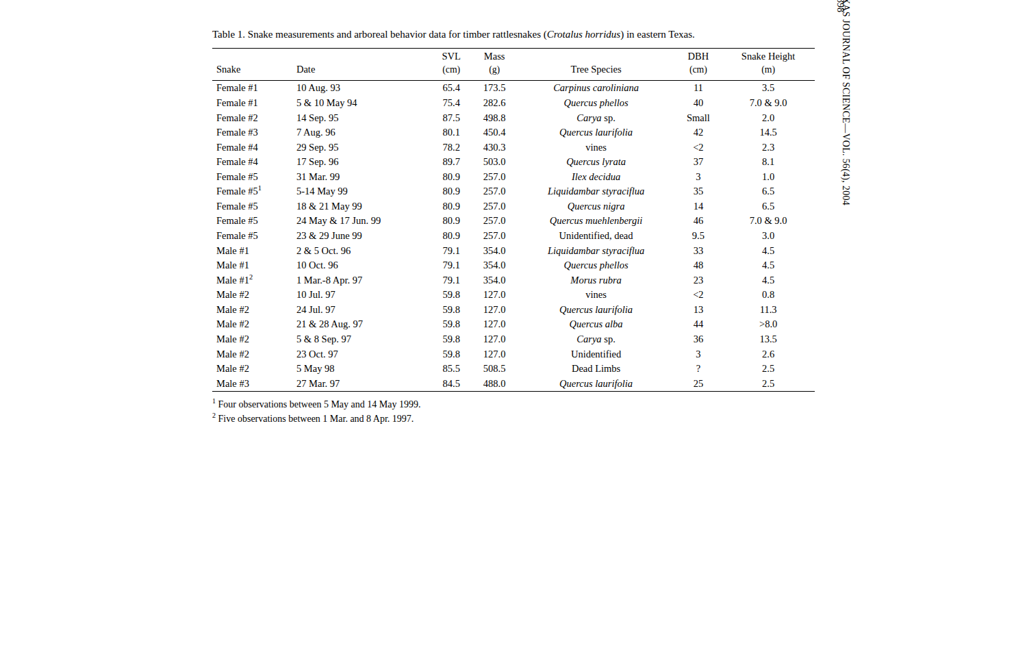398
THE TEXAS JOURNAL OF SCIENCE—VOL. 56(4), 2004
Table 1. Snake measurements and arboreal behavior data for timber rattlesnakes (Crotalus horridus) in eastern Texas.
| Snake | Date | SVL (cm) | Mass (g) | Tree Species | DBH (cm) | Snake Height (m) |
| --- | --- | --- | --- | --- | --- | --- |
| Female #1 | 10 Aug. 93 | 65.4 | 173.5 | Carpinus caroliniana | 11 | 3.5 |
| Female #1 | 5 & 10 May 94 | 75.4 | 282.6 | Quercus phellos | 40 | 7.0 & 9.0 |
| Female #2 | 14 Sep. 95 | 87.5 | 498.8 | Carya sp. | Small | 2.0 |
| Female #3 | 7 Aug. 96 | 80.1 | 450.4 | Quercus laurifolia | 42 | 14.5 |
| Female #4 | 29 Sep. 95 | 78.2 | 430.3 | vines | <2 | 2.3 |
| Female #4 | 17 Sep. 96 | 89.7 | 503.0 | Quercus lyrata | 37 | 8.1 |
| Female #5 | 31 Mar. 99 | 80.9 | 257.0 | Ilex decidua | 3 | 1.0 |
| Female #5 1 | 5-14 May 99 | 80.9 | 257.0 | Liquidambar styraciflua | 35 | 6.5 |
| Female #5 | 18 & 21 May 99 | 80.9 | 257.0 | Quercus nigra | 14 | 6.5 |
| Female #5 | 24 May & 17 Jun. 99 | 80.9 | 257.0 | Quercus muehlenbergii | 46 | 7.0 & 9.0 |
| Female #5 | 23 & 29 June 99 | 80.9 | 257.0 | Unidentified, dead | 9.5 | 3.0 |
| Male #1 | 2 & 5 Oct. 96 | 79.1 | 354.0 | Liquidambar styraciflua | 33 | 4.5 |
| Male #1 | 10 Oct. 96 | 79.1 | 354.0 | Quercus phellos | 48 | 4.5 |
| Male #1 2 | 1 Mar.-8 Apr. 97 | 79.1 | 354.0 | Morus rubra | 23 | 4.5 |
| Male #2 | 10 Jul. 97 | 59.8 | 127.0 | vines | <2 | 0.8 |
| Male #2 | 24 Jul. 97 | 59.8 | 127.0 | Quercus laurifolia | 13 | 11.3 |
| Male #2 | 21 & 28 Aug. 97 | 59.8 | 127.0 | Quercus alba | 44 | >8.0 |
| Male #2 | 5 & 8 Sep. 97 | 59.8 | 127.0 | Carya sp. | 36 | 13.5 |
| Male #2 | 23 Oct. 97 | 59.8 | 127.0 | Unidentified | 3 | 2.6 |
| Male #2 | 5 May 98 | 85.5 | 508.5 | Dead Limbs | ? | 2.5 |
| Male #3 | 27 Mar. 97 | 84.5 | 488.0 | Quercus laurifolia | 25 | 2.5 |
1 Four observations between 5 May and 14 May 1999.
2 Five observations between 1 Mar. and 8 Apr. 1997.